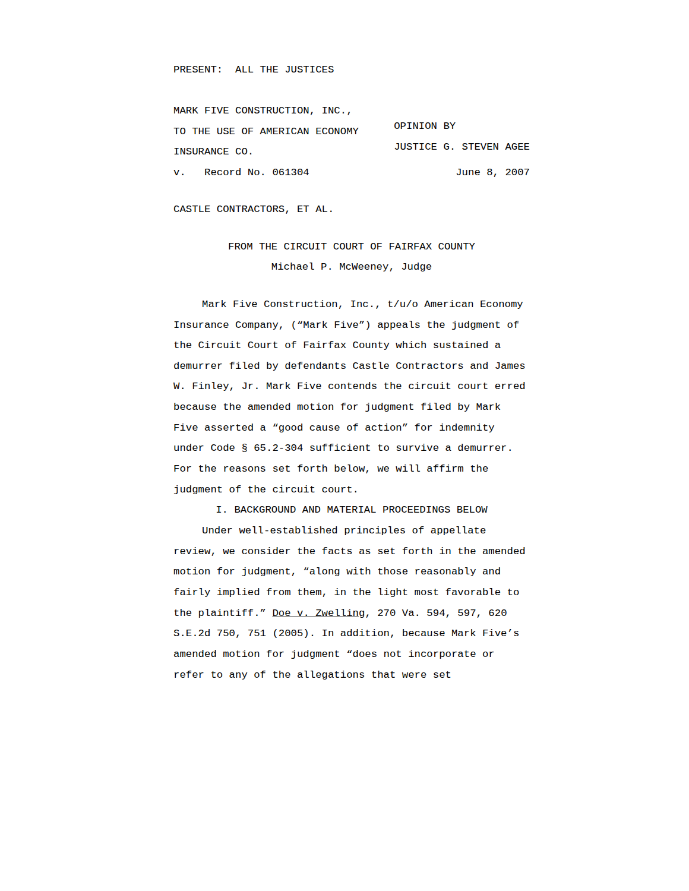PRESENT: ALL THE JUSTICES
MARK FIVE CONSTRUCTION, INC., TO THE USE OF AMERICAN ECONOMY INSURANCE CO.
OPINION BY JUSTICE G. STEVEN AGEE
v. Record No. 061304June 8, 2007
CASTLE CONTRACTORS, ET AL.
FROM THE CIRCUIT COURT OF FAIRFAX COUNTY
Michael P. McWeeney, Judge
Mark Five Construction, Inc., t/u/o American Economy Insurance Company, (“Mark Five”) appeals the judgment of the Circuit Court of Fairfax County which sustained a demurrer filed by defendants Castle Contractors and James W. Finley, Jr. Mark Five contends the circuit court erred because the amended motion for judgment filed by Mark Five asserted a “good cause of action” for indemnity under Code § 65.2-304 sufficient to survive a demurrer. For the reasons set forth below, we will affirm the judgment of the circuit court.
I. BACKGROUND AND MATERIAL PROCEEDINGS BELOW
Under well-established principles of appellate review, we consider the facts as set forth in the amended motion for judgment, “along with those reasonably and fairly implied from them, in the light most favorable to the plaintiff.” Doe v. Zwelling, 270 Va. 594, 597, 620 S.E.2d 750, 751 (2005). In addition, because Mark Five’s amended motion for judgment “does not incorporate or refer to any of the allegations that were set